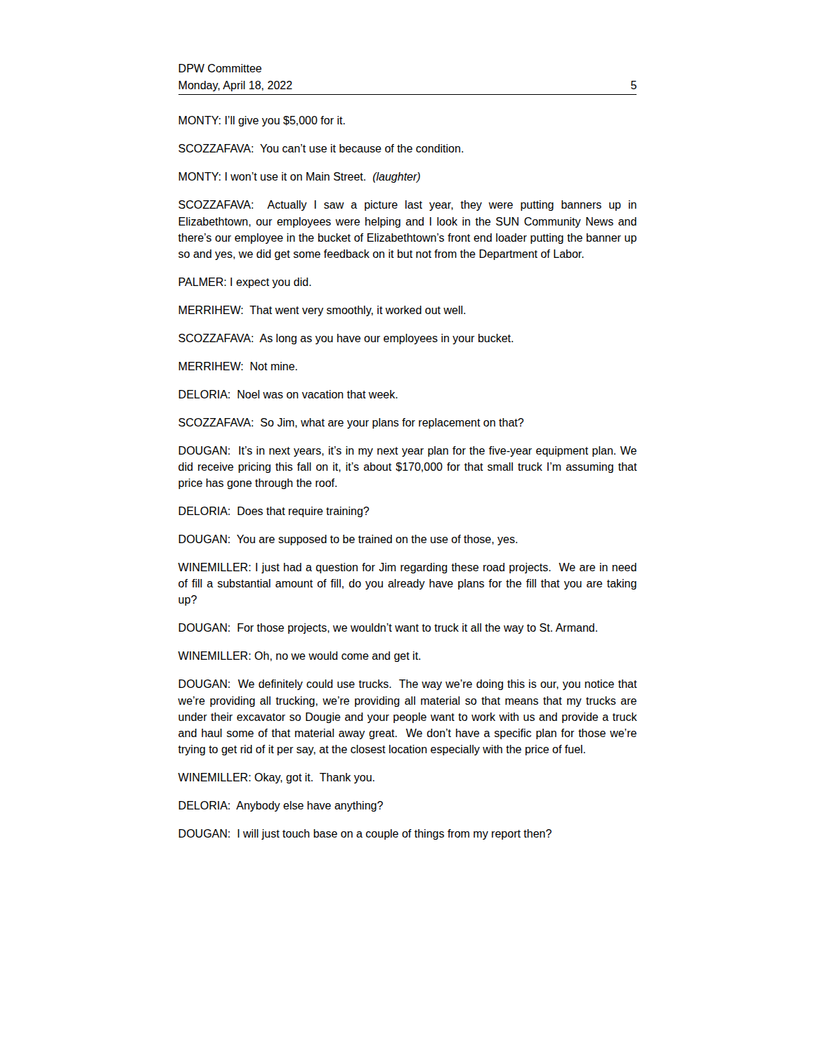DPW Committee
Monday, April 18, 2022 5
MONTY: I’ll give you $5,000 for it.
SCOZZAFAVA: You can’t use it because of the condition.
MONTY: I won’t use it on Main Street. (laughter)
SCOZZAFAVA: Actually I saw a picture last year, they were putting banners up in Elizabethtown, our employees were helping and I look in the SUN Community News and there’s our employee in the bucket of Elizabethtown’s front end loader putting the banner up so and yes, we did get some feedback on it but not from the Department of Labor.
PALMER: I expect you did.
MERRIHEW: That went very smoothly, it worked out well.
SCOZZAFAVA: As long as you have our employees in your bucket.
MERRIHEW: Not mine.
DELORIA: Noel was on vacation that week.
SCOZZAFAVA: So Jim, what are your plans for replacement on that?
DOUGAN: It’s in next years, it’s in my next year plan for the five-year equipment plan. We did receive pricing this fall on it, it’s about $170,000 for that small truck I’m assuming that price has gone through the roof.
DELORIA: Does that require training?
DOUGAN: You are supposed to be trained on the use of those, yes.
WINEMILLER: I just had a question for Jim regarding these road projects. We are in need of fill a substantial amount of fill, do you already have plans for the fill that you are taking up?
DOUGAN: For those projects, we wouldn’t want to truck it all the way to St. Armand.
WINEMILLER: Oh, no we would come and get it.
DOUGAN: We definitely could use trucks. The way we’re doing this is our, you notice that we’re providing all trucking, we’re providing all material so that means that my trucks are under their excavator so Dougie and your people want to work with us and provide a truck and haul some of that material away great. We don’t have a specific plan for those we’re trying to get rid of it per say, at the closest location especially with the price of fuel.
WINEMILLER: Okay, got it. Thank you.
DELORIA: Anybody else have anything?
DOUGAN: I will just touch base on a couple of things from my report then?